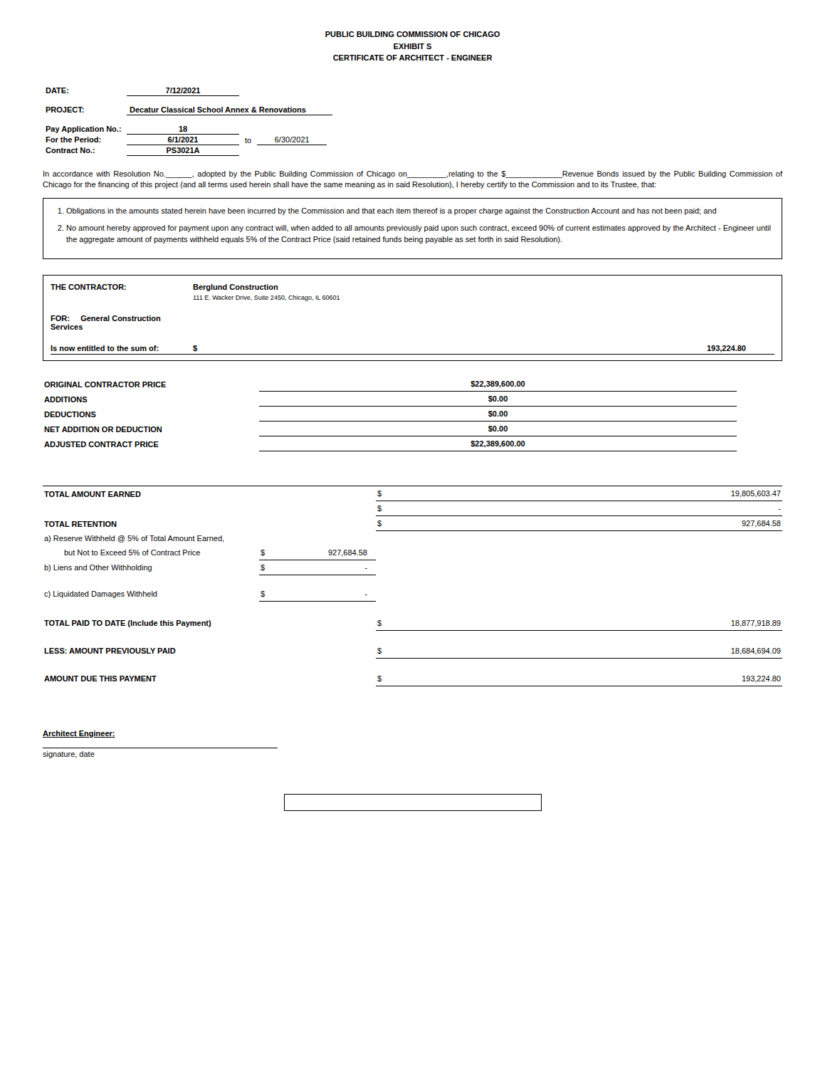PUBLIC BUILDING COMMISSION OF CHICAGO
EXHIBIT S
CERTIFICATE OF ARCHITECT - ENGINEER
| DATE: | 7/12/2021 | | | |
| PROJECT: | Decatur Classical School Annex & Renovations |
| Pay Application No.: | 18 | | | |
| For the Period: | 6/1/2021 | to | 6/30/2021 | |
| Contract No.: | PS3021A | | | |
In accordance with Resolution No.______, adopted by the Public Building Commission of Chicago on_________,relating to the $_____________Revenue Bonds issued by the Public Building Commission of Chicago for the financing of this project (and all terms used herein shall have the same meaning as in said Resolution), I hereby certify to the Commission and to its Trustee, that:
Obligations in the amounts stated herein have been incurred by the Commission and that each item thereof is a proper charge against the Construction Account and has not been paid; and
No amount hereby approved for payment upon any contract will, when added to all amounts previously paid upon such contract, exceed 90% of current estimates approved by the Architect - Engineer until the aggregate amount of payments withheld equals 5% of the Contract Price (said retained funds being payable as set forth in said Resolution).
| THE CONTRACTOR: | Berglund Construction | |
| | 111 E. Wacker Drive, Suite 2450, Chicago, IL 60601 | |
| FOR: General Construction Services | | |
| Is now entitled to the sum of: | $ | 193,224.80 |
| ORIGINAL CONTRACTOR PRICE | $22,389,600.00 | | |
| ADDITIONS | $0.00 | | |
| DEDUCTIONS | $0.00 | | |
| NET ADDITION OR DEDUCTION | $0.00 | | |
| ADJUSTED CONTRACT PRICE | $22,389,600.00 | | |
| TOTAL AMOUNT EARNED | | $ | 19,805,603.47 |
| | | $ | - |
| TOTAL RETENTION | | $ | 927,684.58 |
| a) Reserve Withheld @ 5% of Total Amount Earned, | | | |
| but Not to Exceed 5% of Contract Price | $ 927,684.58 | | |
| b) Liens and Other Withholding | $ - | | |
| c) Liquidated Damages Withheld | $ - | | |
| TOTAL PAID TO DATE (Include this Payment) | | $ | 18,877,918.89 |
| LESS: AMOUNT PREVIOUSLY PAID | | $ | 18,684,694.09 |
| AMOUNT DUE THIS PAYMENT | | $ | 193,224.80 |
Architect Engineer:
signature, date